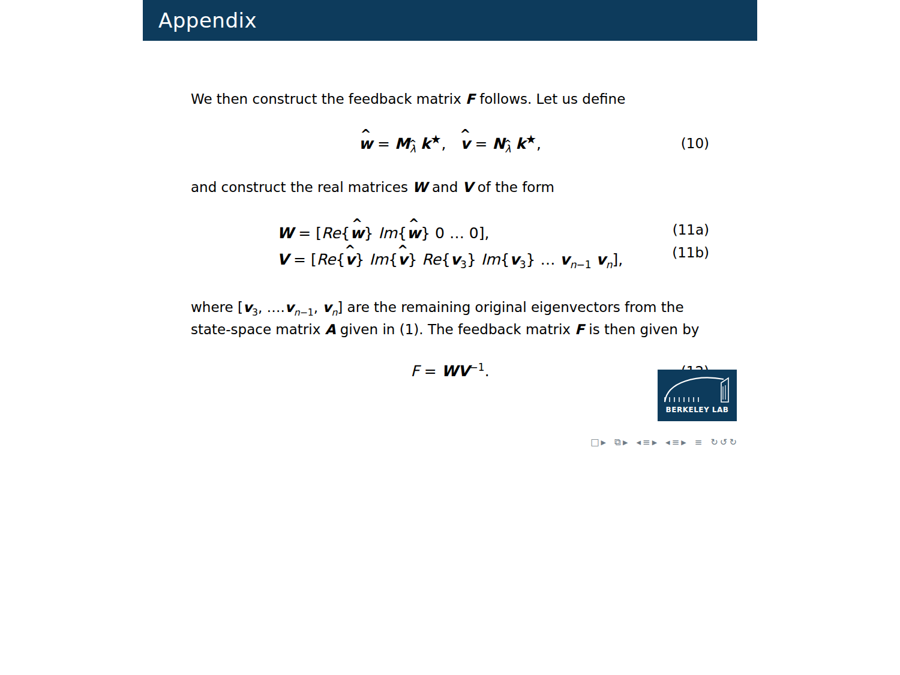Appendix
We then construct the feedback matrix F follows. Let us define
^w = M^λ k★, ^v = N^λ k★, (10)
and construct the real matrices W and V of the form
W = [Re{^w} Im{^w} 0 … 0], V = [Re{^v} Im{^v} Re{v3} Im{v3} … vn−1 vn], (11a) (11b)
where [v3, ….vn−1, vn] are the remaining original eigenvectors from the state-space matrix A given in (1). The feedback matrix F is then given by
F = WV−1. (12)
BERKELEY LAB
□▶ ⧉▶ ◂≡▶ ◂≡▶ ≡ ↻↺↻